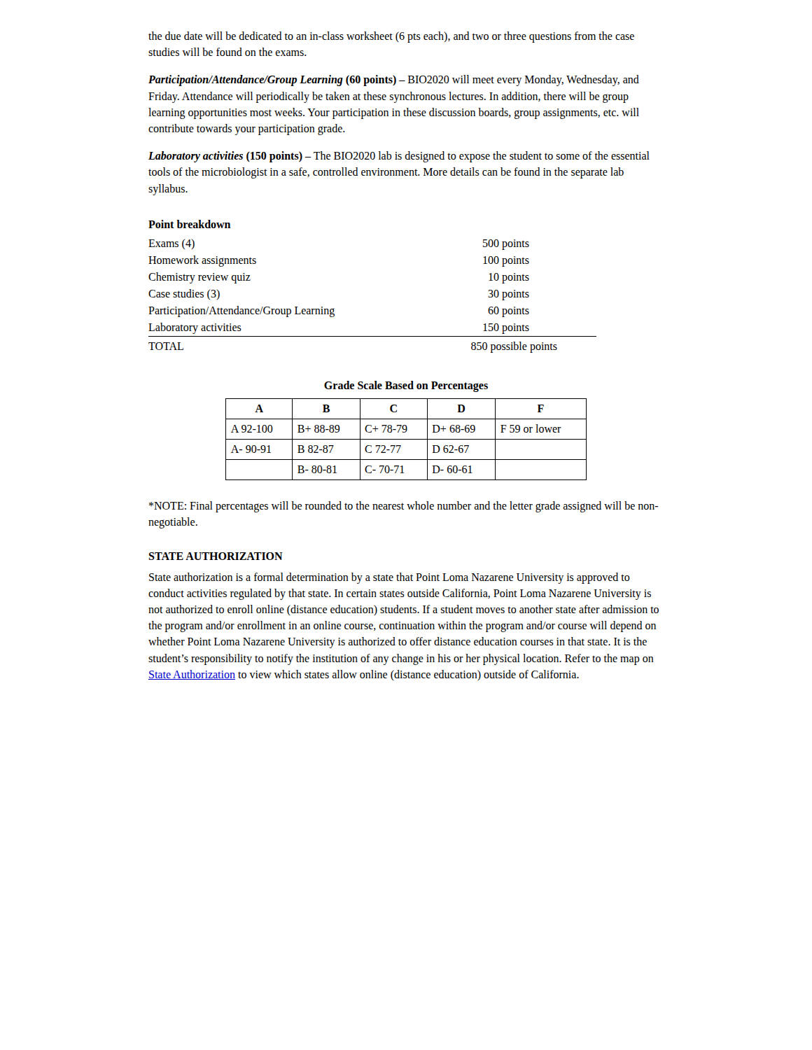the due date will be dedicated to an in-class worksheet (6 pts each), and two or three questions from the case studies will be found on the exams.
Participation/Attendance/Group Learning (60 points) – BIO2020 will meet every Monday, Wednesday, and Friday. Attendance will periodically be taken at these synchronous lectures. In addition, there will be group learning opportunities most weeks. Your participation in these discussion boards, group assignments, etc. will contribute towards your participation grade.
Laboratory activities (150 points) – The BIO2020 lab is designed to expose the student to some of the essential tools of the microbiologist in a safe, controlled environment. More details can be found in the separate lab syllabus.
Point breakdown
| Exams (4) | 500 points |
| Homework assignments | 100 points |
| Chemistry review quiz | 10 points |
| Case studies (3) | 30 points |
| Participation/Attendance/Group Learning | 60 points |
| Laboratory activities | 150 points |
| TOTAL | 850 possible points |
Grade Scale Based on Percentages
| A | B | C | D | F |
| --- | --- | --- | --- | --- |
| A 92-100 | B+ 88-89 | C+ 78-79 | D+ 68-69 | F 59 or lower |
| A- 90-91 | B 82-87 | C 72-77 | D 62-67 | |
| | B- 80-81 | C- 70-71 | D- 60-61 | |
*NOTE: Final percentages will be rounded to the nearest whole number and the letter grade assigned will be non-negotiable.
STATE AUTHORIZATION
State authorization is a formal determination by a state that Point Loma Nazarene University is approved to conduct activities regulated by that state. In certain states outside California, Point Loma Nazarene University is not authorized to enroll online (distance education) students. If a student moves to another state after admission to the program and/or enrollment in an online course, continuation within the program and/or course will depend on whether Point Loma Nazarene University is authorized to offer distance education courses in that state. It is the student’s responsibility to notify the institution of any change in his or her physical location. Refer to the map on State Authorization to view which states allow online (distance education) outside of California.